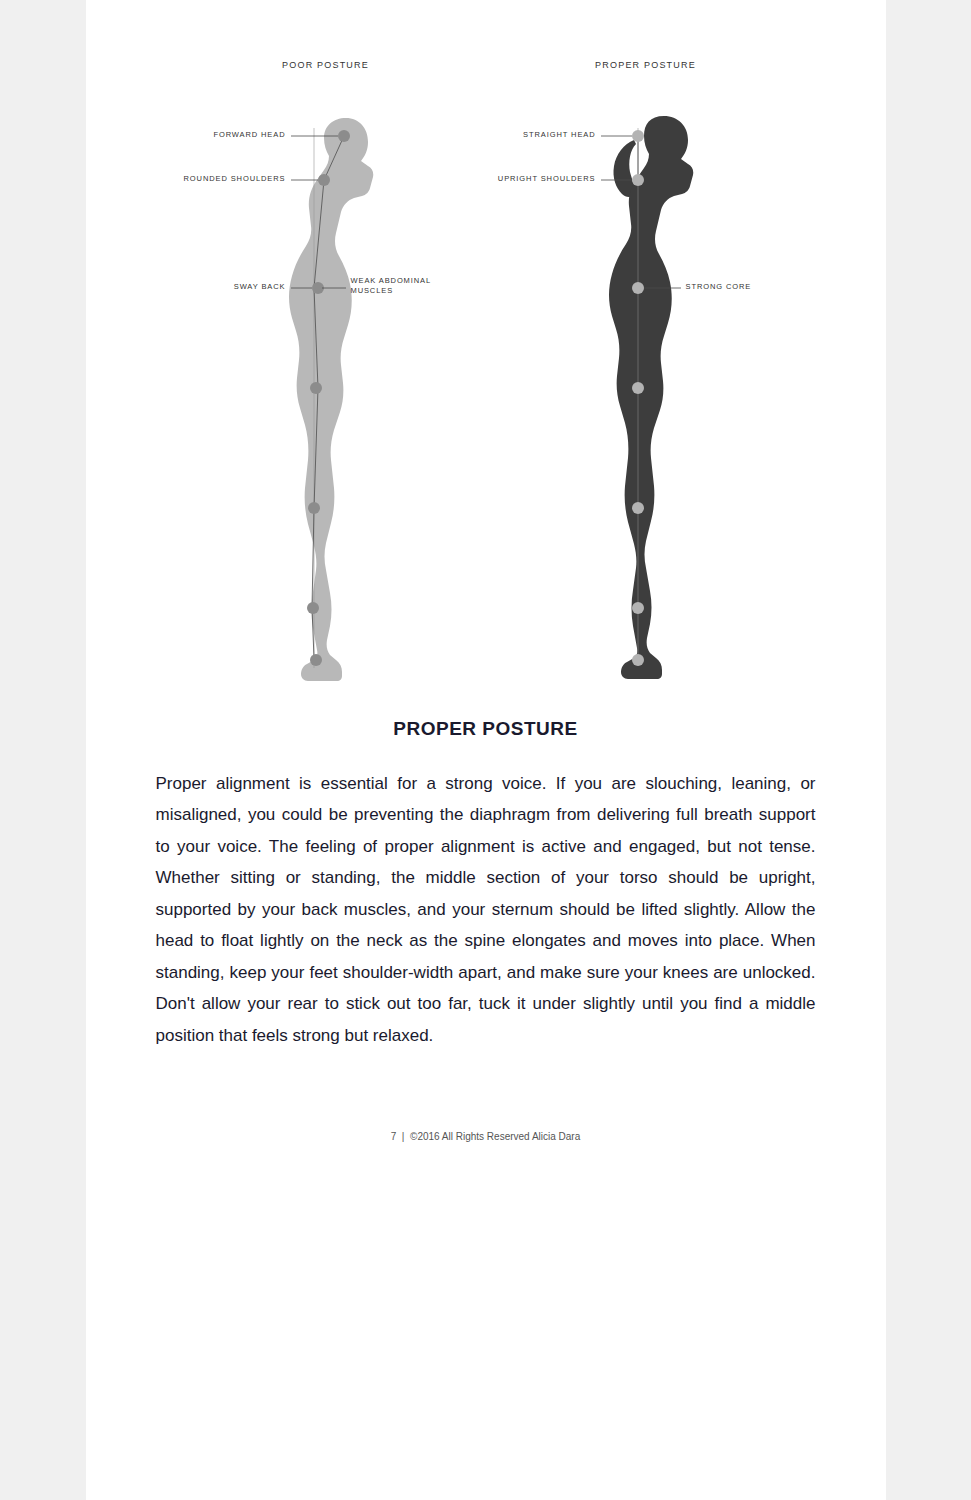Poor Posture
Forward Head
Rounded Shoulders
Sway Back
Weak Abdominal Muscles
Proper Posture
Straight Head
Upright Shoulders
Strong Core
PROPER POSTURE
Proper alignment is essential for a strong voice. If you are slouching, leaning, or misaligned, you could be preventing the diaphragm from delivering full breath support to your voice. The feeling of proper alignment is active and engaged, but not tense. Whether sitting or standing, the middle section of your torso should be upright, supported by your back muscles, and your sternum should be lifted slightly. Allow the head to float lightly on the neck as the spine elongates and moves into place. When standing, keep your feet shoulder-width apart, and make sure your knees are unlocked. Don't allow your rear to stick out too far, tuck it under slightly until you find a middle position that feels strong but relaxed.
7 | ©2016 All Rights Reserved Alicia Dara